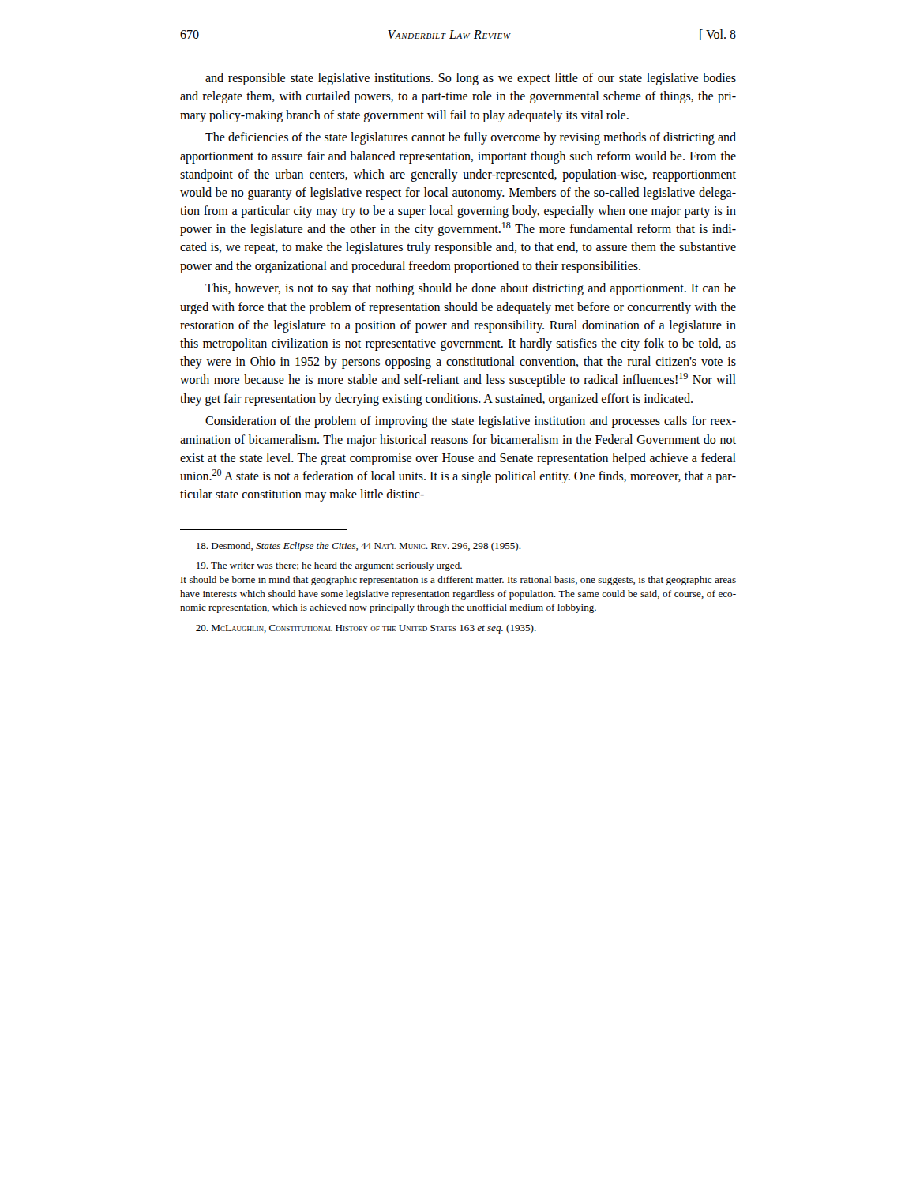670 Vanderbilt Law Review [ Vol. 8
and responsible state legislative institutions. So long as we expect little of our state legislative bodies and relegate them, with curtailed powers, to a part-time role in the governmental scheme of things, the primary policy-making branch of state government will fail to play adequately its vital role.
The deficiencies of the state legislatures cannot be fully overcome by revising methods of districting and apportionment to assure fair and balanced representation, important though such reform would be. From the standpoint of the urban centers, which are generally under-represented, population-wise, reapportionment would be no guaranty of legislative respect for local autonomy. Members of the so-called legislative delegation from a particular city may try to be a super local governing body, especially when one major party is in power in the legislature and the other in the city government.18 The more fundamental reform that is indicated is, we repeat, to make the legislatures truly responsible and, to that end, to assure them the substantive power and the organizational and procedural freedom proportioned to their responsibilities.
This, however, is not to say that nothing should be done about districting and apportionment. It can be urged with force that the problem of representation should be adequately met before or concurrently with the restoration of the legislature to a position of power and responsibility. Rural domination of a legislature in this metropolitan civilization is not representative government. It hardly satisfies the city folk to be told, as they were in Ohio in 1952 by persons opposing a constitutional convention, that the rural citizen's vote is worth more because he is more stable and self-reliant and less susceptible to radical influences!19 Nor will they get fair representation by decrying existing conditions. A sustained, organized effort is indicated.
Consideration of the problem of improving the state legislative institution and processes calls for reexamination of bicameralism. The major historical reasons for bicameralism in the Federal Government do not exist at the state level. The great compromise over House and Senate representation helped achieve a federal union.20 A state is not a federation of local units. It is a single political entity. One finds, moreover, that a particular state constitution may make little distinc-
18. Desmond, States Eclipse the Cities, 44 Nat'l Munic. Rev. 296, 298 (1955).
19. The writer was there; he heard the argument seriously urged.
It should be borne in mind that geographic representation is a different matter. Its rational basis, one suggests, is that geographic areas have interests which should have some legislative representation regardless of population. The same could be said, of course, of economic representation, which is achieved now principally through the unofficial medium of lobbying.
20. McLaughlin, Constitutional History of the United States 163 et seq. (1935).